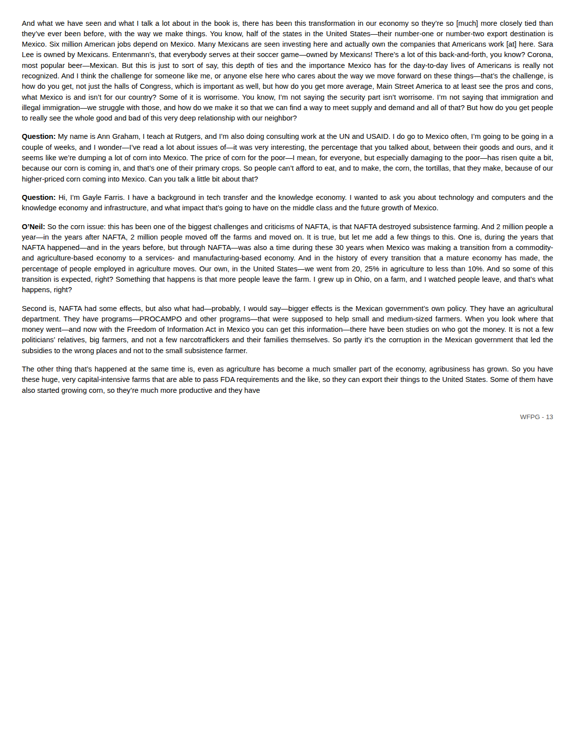And what we have seen and what I talk a lot about in the book is, there has been this transformation in our economy so they’re so [much] more closely tied than they’ve ever been before, with the way we make things. You know, half of the states in the United States—their number-one or number-two export destination is Mexico. Six million American jobs depend on Mexico. Many Mexicans are seen investing here and actually own the companies that Americans work [at] here. Sara Lee is owned by Mexicans. Entenmann’s, that everybody serves at their soccer game—owned by Mexicans! There’s a lot of this back-and-forth, you know? Corona, most popular beer—Mexican. But this is just to sort of say, this depth of ties and the importance Mexico has for the day-to-day lives of Americans is really not recognized. And I think the challenge for someone like me, or anyone else here who cares about the way we move forward on these things—that’s the challenge, is how do you get, not just the halls of Congress, which is important as well, but how do you get more average, Main Street America to at least see the pros and cons, what Mexico is and isn’t for our country? Some of it is worrisome. You know, I’m not saying the security part isn’t worrisome. I’m not saying that immigration and illegal immigration—we struggle with those, and how do we make it so that we can find a way to meet supply and demand and all of that? But how do you get people to really see the whole good and bad of this very deep relationship with our neighbor?
Question: My name is Ann Graham, I teach at Rutgers, and I’m also doing consulting work at the UN and USAID. I do go to Mexico often, I’m going to be going in a couple of weeks, and I wonder—I’ve read a lot about issues of—it was very interesting, the percentage that you talked about, between their goods and ours, and it seems like we’re dumping a lot of corn into Mexico. The price of corn for the poor—I mean, for everyone, but especially damaging to the poor—has risen quite a bit, because our corn is coming in, and that’s one of their primary crops. So people can’t afford to eat, and to make, the corn, the tortillas, that they make, because of our higher-priced corn coming into Mexico. Can you talk a little bit about that?
Question: Hi, I’m Gayle Farris. I have a background in tech transfer and the knowledge economy. I wanted to ask you about technology and computers and the knowledge economy and infrastructure, and what impact that’s going to have on the middle class and the future growth of Mexico.
O’Neil: So the corn issue: this has been one of the biggest challenges and criticisms of NAFTA, is that NAFTA destroyed subsistence farming. And 2 million people a year—in the years after NAFTA, 2 million people moved off the farms and moved on. It is true, but let me add a few things to this. One is, during the years that NAFTA happened—and in the years before, but through NAFTA—was also a time during these 30 years when Mexico was making a transition from a commodity- and agriculture-based economy to a services- and manufacturing-based economy. And in the history of every transition that a mature economy has made, the percentage of people employed in agriculture moves. Our own, in the United States—we went from 20, 25% in agriculture to less than 10%. And so some of this transition is expected, right? Something that happens is that more people leave the farm. I grew up in Ohio, on a farm, and I watched people leave, and that’s what happens, right?
Second is, NAFTA had some effects, but also what had—probably, I would say—bigger effects is the Mexican government’s own policy. They have an agricultural department. They have programs—PROCAMPO and other programs—that were supposed to help small and medium-sized farmers. When you look where that money went—and now with the Freedom of Information Act in Mexico you can get this information—there have been studies on who got the money. It is not a few politicians’ relatives, big farmers, and not a few narcotraffickers and their families themselves. So partly it’s the corruption in the Mexican government that led the subsidies to the wrong places and not to the small subsistence farmer.
The other thing that’s happened at the same time is, even as agriculture has become a much smaller part of the economy, agribusiness has grown. So you have these huge, very capital-intensive farms that are able to pass FDA requirements and the like, so they can export their things to the United States. Some of them have also started growing corn, so they’re much more productive and they have
WFPG - 13